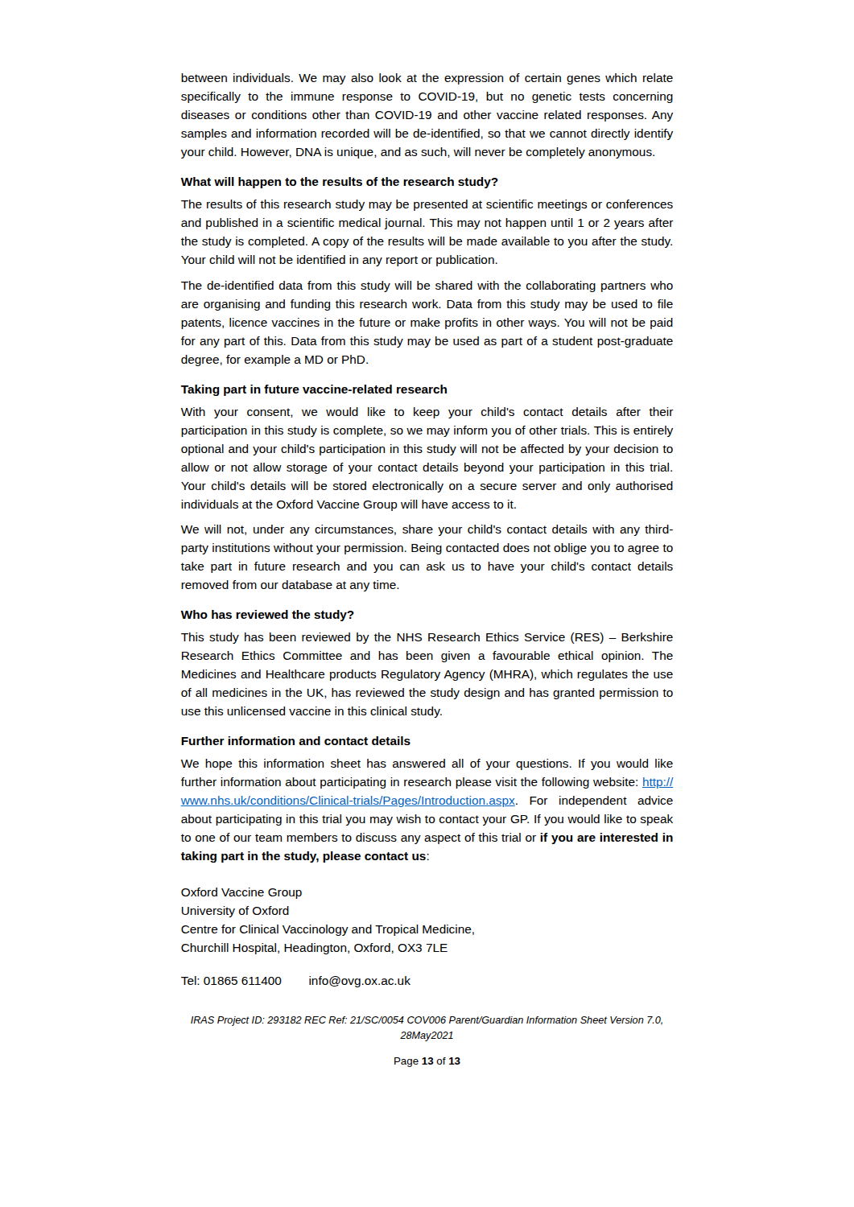between individuals. We may also look at the expression of certain genes which relate specifically to the immune response to COVID-19, but no genetic tests concerning diseases or conditions other than COVID-19 and other vaccine related responses. Any samples and information recorded will be de-identified, so that we cannot directly identify your child. However, DNA is unique, and as such, will never be completely anonymous.
What will happen to the results of the research study?
The results of this research study may be presented at scientific meetings or conferences and published in a scientific medical journal. This may not happen until 1 or 2 years after the study is completed. A copy of the results will be made available to you after the study. Your child will not be identified in any report or publication.
The de-identified data from this study will be shared with the collaborating partners who are organising and funding this research work. Data from this study may be used to file patents, licence vaccines in the future or make profits in other ways. You will not be paid for any part of this. Data from this study may be used as part of a student post-graduate degree, for example a MD or PhD.
Taking part in future vaccine-related research
With your consent, we would like to keep your child's contact details after their participation in this study is complete, so we may inform you of other trials. This is entirely optional and your child's participation in this study will not be affected by your decision to allow or not allow storage of your contact details beyond your participation in this trial. Your child's details will be stored electronically on a secure server and only authorised individuals at the Oxford Vaccine Group will have access to it.
We will not, under any circumstances, share your child's contact details with any third-party institutions without your permission. Being contacted does not oblige you to agree to take part in future research and you can ask us to have your child's contact details removed from our database at any time.
Who has reviewed the study?
This study has been reviewed by the NHS Research Ethics Service (RES) – Berkshire Research Ethics Committee and has been given a favourable ethical opinion. The Medicines and Healthcare products Regulatory Agency (MHRA), which regulates the use of all medicines in the UK, has reviewed the study design and has granted permission to use this unlicensed vaccine in this clinical study.
Further information and contact details
We hope this information sheet has answered all of your questions. If you would like further information about participating in research please visit the following website: http://www.nhs.uk/conditions/Clinical-trials/Pages/Introduction.aspx. For independent advice about participating in this trial you may wish to contact your GP. If you would like to speak to one of our team members to discuss any aspect of this trial or if you are interested in taking part in the study, please contact us:
Oxford Vaccine Group
University of Oxford
Centre for Clinical Vaccinology and Tropical Medicine,
Churchill Hospital, Headington, Oxford, OX3 7LE
Tel: 01865 611400 info@ovg.ox.ac.uk
IRAS Project ID: 293182 REC Ref: 21/SC/0054 COV006 Parent/Guardian Information Sheet Version 7.0, 28May2021
Page 13 of 13